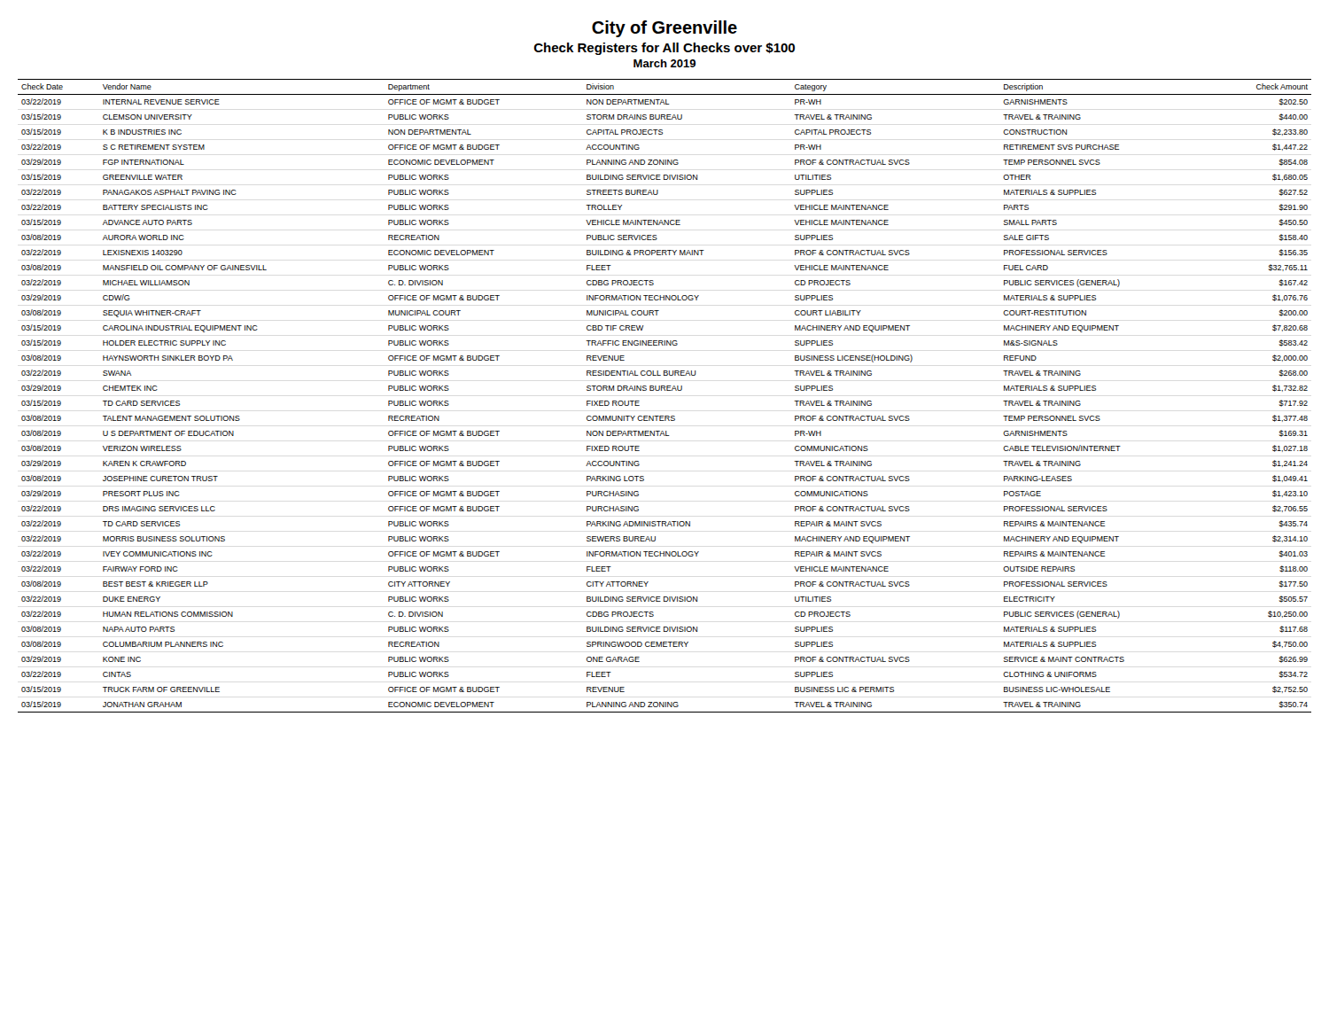City of Greenville
Check Registers for All Checks over $100
March 2019
| Check Date | Vendor Name | Department | Division | Category | Description | Check Amount |
| --- | --- | --- | --- | --- | --- | --- |
| 03/22/2019 | INTERNAL REVENUE SERVICE | OFFICE OF MGMT & BUDGET | NON DEPARTMENTAL | PR-WH | GARNISHMENTS | $202.50 |
| 03/15/2019 | CLEMSON UNIVERSITY | PUBLIC WORKS | STORM DRAINS BUREAU | TRAVEL & TRAINING | TRAVEL & TRAINING | $440.00 |
| 03/15/2019 | K B INDUSTRIES INC | NON DEPARTMENTAL | CAPITAL PROJECTS | CAPITAL PROJECTS | CONSTRUCTION | $2,233.80 |
| 03/22/2019 | S C RETIREMENT SYSTEM | OFFICE OF MGMT & BUDGET | ACCOUNTING | PR-WH | RETIREMENT SVS PURCHASE | $1,447.22 |
| 03/29/2019 | FGP INTERNATIONAL | ECONOMIC DEVELOPMENT | PLANNING AND ZONING | PROF & CONTRACTUAL SVCS | TEMP PERSONNEL SVCS | $854.08 |
| 03/15/2019 | GREENVILLE WATER | PUBLIC WORKS | BUILDING SERVICE DIVISION | UTILITIES | OTHER | $1,680.05 |
| 03/22/2019 | PANAGAKOS ASPHALT PAVING INC | PUBLIC WORKS | STREETS BUREAU | SUPPLIES | MATERIALS & SUPPLIES | $627.52 |
| 03/22/2019 | BATTERY SPECIALISTS INC | PUBLIC WORKS | TROLLEY | VEHICLE MAINTENANCE | PARTS | $291.90 |
| 03/15/2019 | ADVANCE AUTO PARTS | PUBLIC WORKS | VEHICLE MAINTENANCE | VEHICLE MAINTENANCE | SMALL PARTS | $450.50 |
| 03/08/2019 | AURORA WORLD INC | RECREATION | PUBLIC SERVICES | SUPPLIES | SALE GIFTS | $158.40 |
| 03/22/2019 | LEXISNEXIS 1403290 | ECONOMIC DEVELOPMENT | BUILDING & PROPERTY MAINT | PROF & CONTRACTUAL SVCS | PROFESSIONAL SERVICES | $156.35 |
| 03/08/2019 | MANSFIELD OIL COMPANY OF GAINESVILL | PUBLIC WORKS | FLEET | VEHICLE MAINTENANCE | FUEL CARD | $32,765.11 |
| 03/22/2019 | MICHAEL WILLIAMSON | C. D. DIVISION | CDBG PROJECTS | CD PROJECTS | PUBLIC SERVICES (GENERAL) | $167.42 |
| 03/29/2019 | CDW/G | OFFICE OF MGMT & BUDGET | INFORMATION TECHNOLOGY | SUPPLIES | MATERIALS & SUPPLIES | $1,076.76 |
| 03/08/2019 | SEQUIA WHITNER-CRAFT | MUNICIPAL COURT | MUNICIPAL COURT | COURT LIABILITY | COURT-RESTITUTION | $200.00 |
| 03/15/2019 | CAROLINA INDUSTRIAL EQUIPMENT INC | PUBLIC WORKS | CBD TIF CREW | MACHINERY AND EQUIPMENT | MACHINERY AND EQUIPMENT | $7,820.68 |
| 03/15/2019 | HOLDER ELECTRIC SUPPLY INC | PUBLIC WORKS | TRAFFIC ENGINEERING | SUPPLIES | M&S-SIGNALS | $583.42 |
| 03/08/2019 | HAYNSWORTH SINKLER BOYD PA | OFFICE OF MGMT & BUDGET | REVENUE | BUSINESS LICENSE(HOLDING) | REFUND | $2,000.00 |
| 03/22/2019 | SWANA | PUBLIC WORKS | RESIDENTIAL COLL BUREAU | TRAVEL & TRAINING | TRAVEL & TRAINING | $268.00 |
| 03/29/2019 | CHEMTEK INC | PUBLIC WORKS | STORM DRAINS BUREAU | SUPPLIES | MATERIALS & SUPPLIES | $1,732.82 |
| 03/15/2019 | TD CARD SERVICES | PUBLIC WORKS | FIXED ROUTE | TRAVEL & TRAINING | TRAVEL & TRAINING | $717.92 |
| 03/08/2019 | TALENT MANAGEMENT SOLUTIONS | RECREATION | COMMUNITY CENTERS | PROF & CONTRACTUAL SVCS | TEMP PERSONNEL SVCS | $1,377.48 |
| 03/08/2019 | U S DEPARTMENT OF EDUCATION | OFFICE OF MGMT & BUDGET | NON DEPARTMENTAL | PR-WH | GARNISHMENTS | $169.31 |
| 03/08/2019 | VERIZON WIRELESS | PUBLIC WORKS | FIXED ROUTE | COMMUNICATIONS | CABLE TELEVISION/INTERNET | $1,027.18 |
| 03/29/2019 | KAREN K CRAWFORD | OFFICE OF MGMT & BUDGET | ACCOUNTING | TRAVEL & TRAINING | TRAVEL & TRAINING | $1,241.24 |
| 03/08/2019 | JOSEPHINE CURETON TRUST | PUBLIC WORKS | PARKING LOTS | PROF & CONTRACTUAL SVCS | PARKING-LEASES | $1,049.41 |
| 03/29/2019 | PRESORT PLUS INC | OFFICE OF MGMT & BUDGET | PURCHASING | COMMUNICATIONS | POSTAGE | $1,423.10 |
| 03/22/2019 | DRS IMAGING SERVICES LLC | OFFICE OF MGMT & BUDGET | PURCHASING | PROF & CONTRACTUAL SVCS | PROFESSIONAL SERVICES | $2,706.55 |
| 03/22/2019 | TD CARD SERVICES | PUBLIC WORKS | PARKING ADMINISTRATION | REPAIR & MAINT SVCS | REPAIRS & MAINTENANCE | $435.74 |
| 03/22/2019 | MORRIS BUSINESS SOLUTIONS | PUBLIC WORKS | SEWERS BUREAU | MACHINERY AND EQUIPMENT | MACHINERY AND EQUIPMENT | $2,314.10 |
| 03/22/2019 | IVEY COMMUNICATIONS INC | OFFICE OF MGMT & BUDGET | INFORMATION TECHNOLOGY | REPAIR & MAINT SVCS | REPAIRS & MAINTENANCE | $401.03 |
| 03/22/2019 | FAIRWAY FORD INC | PUBLIC WORKS | FLEET | VEHICLE MAINTENANCE | OUTSIDE REPAIRS | $118.00 |
| 03/08/2019 | BEST BEST & KRIEGER LLP | CITY ATTORNEY | CITY ATTORNEY | PROF & CONTRACTUAL SVCS | PROFESSIONAL SERVICES | $177.50 |
| 03/22/2019 | DUKE ENERGY | PUBLIC WORKS | BUILDING SERVICE DIVISION | UTILITIES | ELECTRICITY | $505.57 |
| 03/22/2019 | HUMAN RELATIONS COMMISSION | C. D. DIVISION | CDBG PROJECTS | CD PROJECTS | PUBLIC SERVICES (GENERAL) | $10,250.00 |
| 03/08/2019 | NAPA AUTO PARTS | PUBLIC WORKS | BUILDING SERVICE DIVISION | SUPPLIES | MATERIALS & SUPPLIES | $117.68 |
| 03/08/2019 | COLUMBARIUM PLANNERS INC | RECREATION | SPRINGWOOD CEMETERY | SUPPLIES | MATERIALS & SUPPLIES | $4,750.00 |
| 03/29/2019 | KONE INC | PUBLIC WORKS | ONE GARAGE | PROF & CONTRACTUAL SVCS | SERVICE & MAINT CONTRACTS | $626.99 |
| 03/22/2019 | CINTAS | PUBLIC WORKS | FLEET | SUPPLIES | CLOTHING & UNIFORMS | $534.72 |
| 03/15/2019 | TRUCK FARM OF GREENVILLE | OFFICE OF MGMT & BUDGET | REVENUE | BUSINESS LIC & PERMITS | BUSINESS LIC-WHOLESALE | $2,752.50 |
| 03/15/2019 | JONATHAN GRAHAM | ECONOMIC DEVELOPMENT | PLANNING AND ZONING | TRAVEL & TRAINING | TRAVEL & TRAINING | $350.74 |